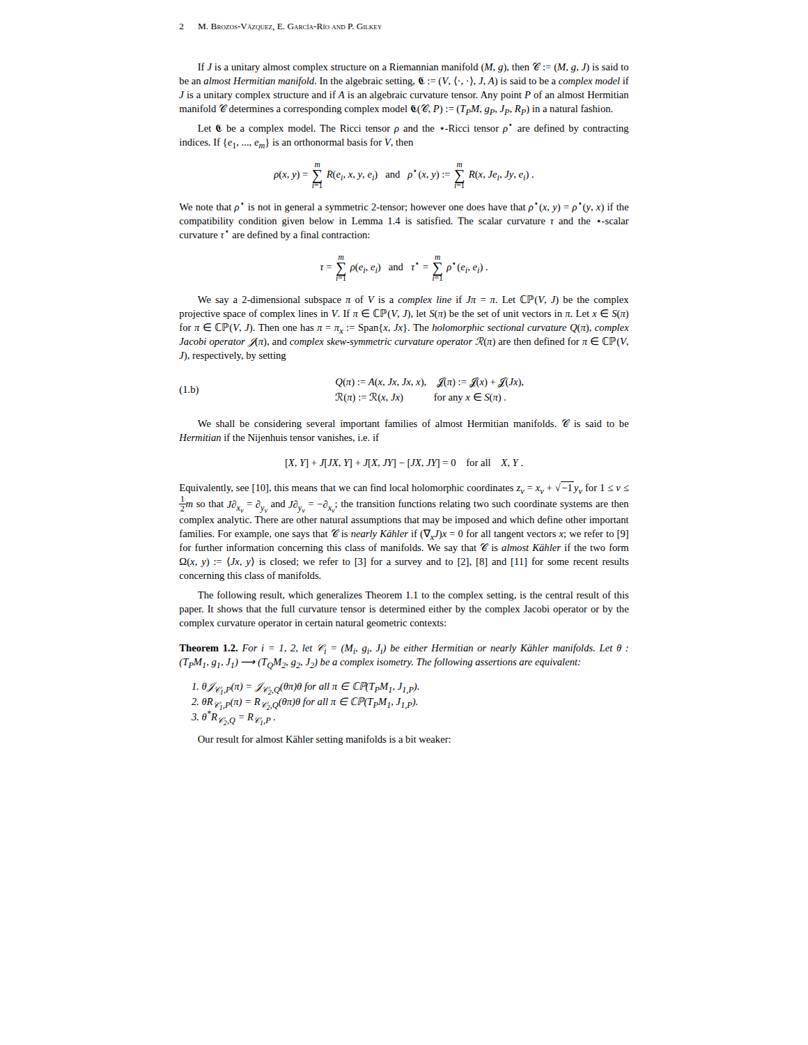2 M. Brozos-Vázquez, E. García-Río and P. Gilkey
If J is a unitary almost complex structure on a Riemannian manifold (M, g), then 𝒞 := (M, g, J) is said to be an almost Hermitian manifold. In the algebraic setting, 𝕮 := (V, ⟨·, ·⟩, J, A) is said to be a complex model if J is a unitary complex structure and if A is an algebraic curvature tensor. Any point P of an almost Hermitian manifold 𝒞 determines a corresponding complex model 𝕮(𝒞, P) := (TPM, gP, JP, RP) in a natural fashion.
Let 𝕮 be a complex model. The Ricci tensor ρ and the ⋆-Ricci tensor ρ⋆ are defined by contracting indices. If {e1, ..., em} is an orthonormal basis for V, then
ρ(x, y) = m∑i=1 R(ei, x, y, ei) and ρ⋆(x, y) := m∑i=1 R(x, Jei, Jy, ei) .
We note that ρ⋆ is not in general a symmetric 2-tensor; however one does have that ρ⋆(x, y) = ρ⋆(y, x) if the compatibility condition given below in Lemma 1.4 is satisfied. The scalar curvature τ and the ⋆-scalar curvature τ⋆ are defined by a final contraction:
τ = m∑i=1 ρ(ei, ei) and τ⋆ = m∑i=1 ρ⋆(ei, ei) .
We say a 2-dimensional subspace π of V is a complex line if Jπ = π. Let ℂℙ(V, J) be the complex projective space of complex lines in V. If π ∈ ℂℙ(V, J), let S(π) be the set of unit vectors in π. Let x ∈ S(π) for π ∈ ℂℙ(V, J). Then one has π = πx := Span{x, Jx}. The holomorphic sectional curvature Q(π), complex Jacobi operator 𝒥(π), and complex skew-symmetric curvature operator ℛ(π) are then defined for π ∈ ℂℙ(V, J), respectively, by setting
(1.b)
Q(π) := A(x, Jx, Jx, x), 𝒥(π) := 𝒥(x) + 𝒥(Jx),
ℛ(π) := ℛ(x, Jx) for any x ∈ S(π) .
We shall be considering several important families of almost Hermitian manifolds. 𝒞 is said to be Hermitian if the Nijenhuis tensor vanishes, i.e. if
[X, Y] + J[JX, Y] + J[X, JY] − [JX, JY] = 0 for all X, Y .
Equivalently, see [10], this means that we can find local holomorphic coordinates zν = xν + √−1 yν for 1 ≤ ν ≤ 12 m so that J∂xν = ∂yν and J∂yν = −∂xν; the transition functions relating two such coordinate systems are then complex analytic. There are other natural assumptions that may be imposed and which define other important families. For example, one says that 𝒞 is nearly Kähler if (∇xJ)x = 0 for all tangent vectors x; we refer to [9] for further information concerning this class of manifolds. We say that 𝒞 is almost Kähler if the two form Ω(x, y) := ⟨Jx, y⟩ is closed; we refer to [3] for a survey and to [2], [8] and [11] for some recent results concerning this class of manifolds.
The following result, which generalizes Theorem 1.1 to the complex setting, is the central result of this paper. It shows that the full curvature tensor is determined either by the complex Jacobi operator or by the complex curvature operator in certain natural geometric contexts:
Theorem 1.2. For i = 1, 2, let 𝒞i = (Mi, gi, Ji) be either Hermitian or nearly Kähler manifolds. Let θ : (TPM1, g1, J1) ⟶ (TQM2, g2, J2) be a complex isometry. The following assertions are equivalent:
θ 𝒥𝒞1,P(π) = 𝒥𝒞2,Q(θπ)θ for all π ∈ ℂℙ(TPM1, J1,P).
θR𝒞1,P(π) = R𝒞2,Q(θπ)θ for all π ∈ ℂℙ(TPM1, J1,P).
θ*R𝒞2,Q = R𝒞1,P .
Our result for almost Kähler setting manifolds is a bit weaker: